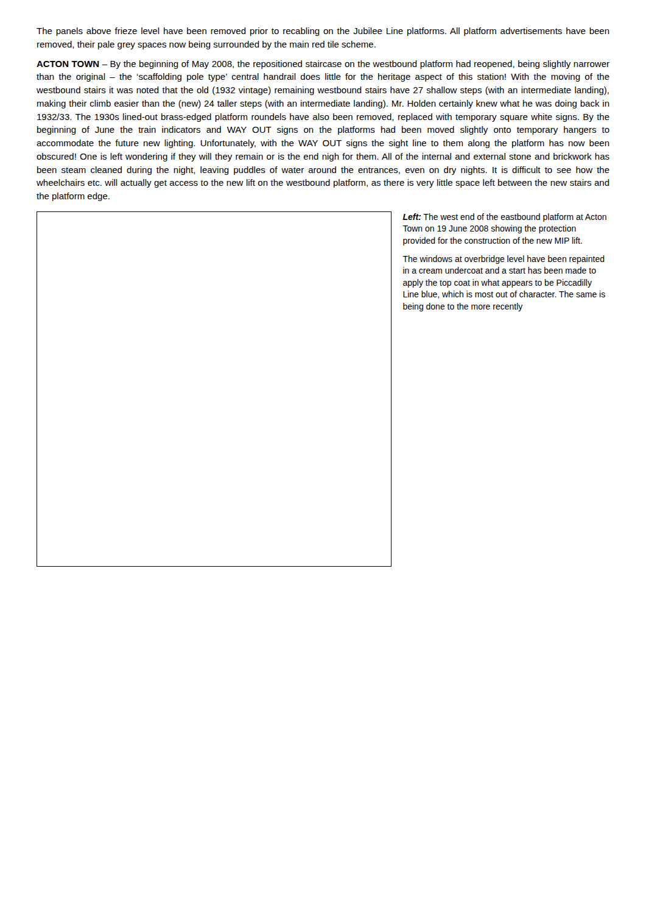The panels above frieze level have been removed prior to recabling on the Jubilee Line platforms. All platform advertisements have been removed, their pale grey spaces now being surrounded by the main red tile scheme.
ACTON TOWN – By the beginning of May 2008, the repositioned staircase on the westbound platform had reopened, being slightly narrower than the original – the ‘scaffolding pole type’ central handrail does little for the heritage aspect of this station! With the moving of the westbound stairs it was noted that the old (1932 vintage) remaining westbound stairs have 27 shallow steps (with an intermediate landing), making their climb easier than the (new) 24 taller steps (with an intermediate landing). Mr. Holden certainly knew what he was doing back in 1932/33. The 1930s lined-out brass-edged platform roundels have also been removed, replaced with temporary square white signs. By the beginning of June the train indicators and WAY OUT signs on the platforms had been moved slightly onto temporary hangers to accommodate the future new lighting. Unfortunately, with the WAY OUT signs the sight line to them along the platform has now been obscured! One is left wondering if they will they remain or is the end nigh for them. All of the internal and external stone and brickwork has been steam cleaned during the night, leaving puddles of water around the entrances, even on dry nights. It is difficult to see how the wheelchairs etc. will actually get access to the new lift on the westbound platform, as there is very little space left between the new stairs and the platform edge.
Left: The west end of the eastbound platform at Acton Town on 19 June 2008 showing the protection provided for the construction of the new MIP lift.
The windows at overbridge level have been repainted in a cream undercoat and a start has been made to apply the top coat in what appears to be Piccadilly Line blue, which is most out of character. The same is being done to the more recently